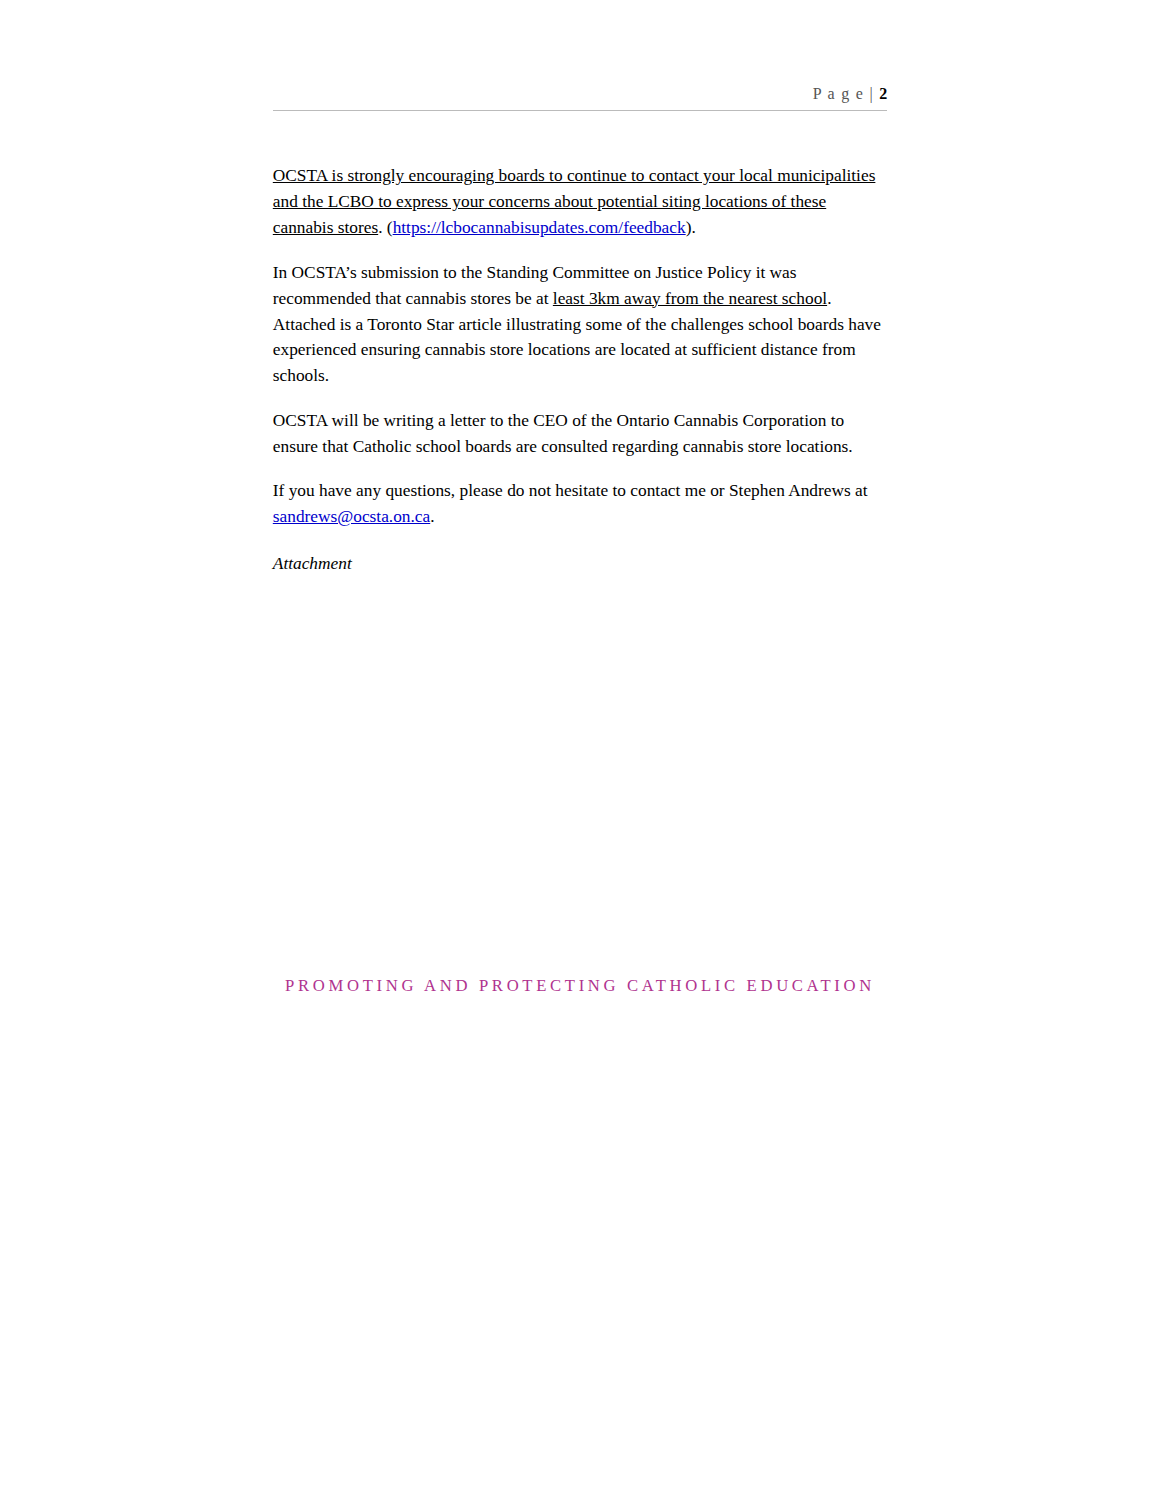P a g e | 2
OCSTA is strongly encouraging boards to continue to contact your local municipalities and the LCBO to express your concerns about potential siting locations of these cannabis stores. (https://lcbocannabisupdates.com/feedback).
In OCSTA’s submission to the Standing Committee on Justice Policy it was recommended that cannabis stores be at least 3km away from the nearest school. Attached is a Toronto Star article illustrating some of the challenges school boards have experienced ensuring cannabis store locations are located at sufficient distance from schools.
OCSTA will be writing a letter to the CEO of the Ontario Cannabis Corporation to ensure that Catholic school boards are consulted regarding cannabis store locations.
If you have any questions, please do not hesitate to contact me or Stephen Andrews at sandrews@ocsta.on.ca.
Attachment
PROMOTING AND PROTECTING CATHOLIC EDUCATION